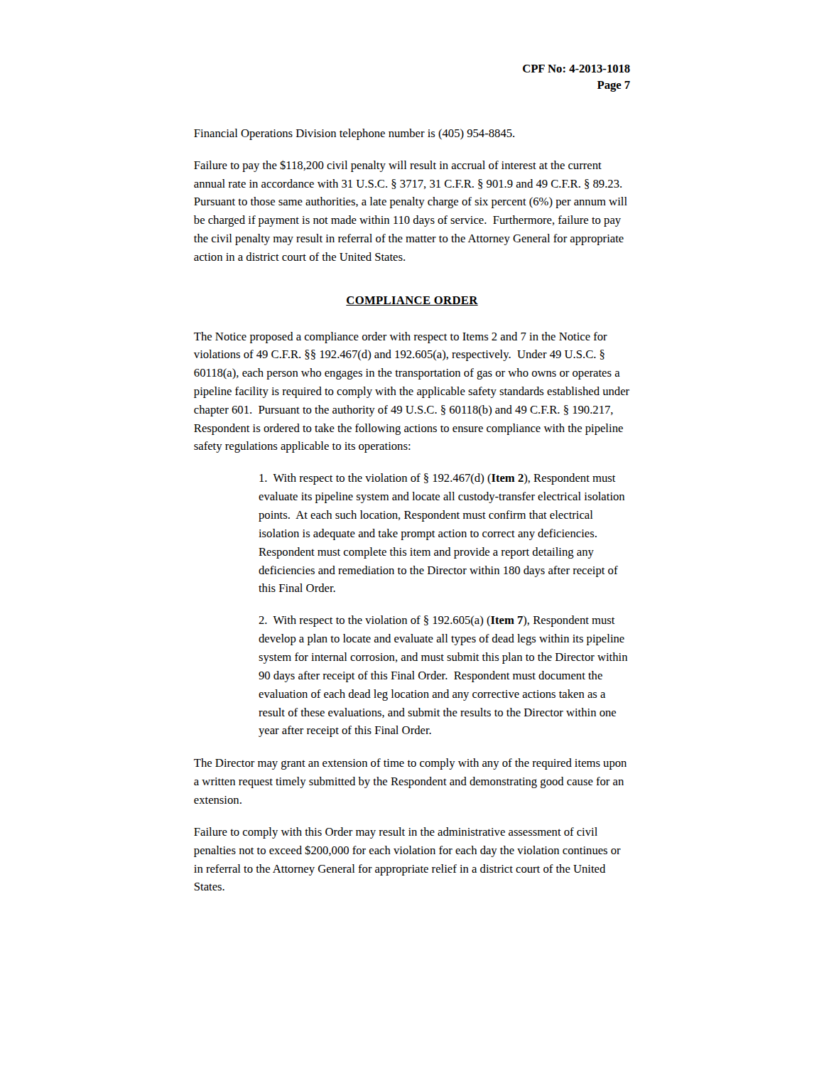CPF No: 4-2013-1018
Page 7
Financial Operations Division telephone number is (405) 954-8845.
Failure to pay the $118,200 civil penalty will result in accrual of interest at the current annual rate in accordance with 31 U.S.C. § 3717, 31 C.F.R. § 901.9 and 49 C.F.R. § 89.23. Pursuant to those same authorities, a late penalty charge of six percent (6%) per annum will be charged if payment is not made within 110 days of service. Furthermore, failure to pay the civil penalty may result in referral of the matter to the Attorney General for appropriate action in a district court of the United States.
COMPLIANCE ORDER
The Notice proposed a compliance order with respect to Items 2 and 7 in the Notice for violations of 49 C.F.R. §§ 192.467(d) and 192.605(a), respectively. Under 49 U.S.C. § 60118(a), each person who engages in the transportation of gas or who owns or operates a pipeline facility is required to comply with the applicable safety standards established under chapter 601. Pursuant to the authority of 49 U.S.C. § 60118(b) and 49 C.F.R. § 190.217, Respondent is ordered to take the following actions to ensure compliance with the pipeline safety regulations applicable to its operations:
1. With respect to the violation of § 192.467(d) (Item 2), Respondent must evaluate its pipeline system and locate all custody-transfer electrical isolation points. At each such location, Respondent must confirm that electrical isolation is adequate and take prompt action to correct any deficiencies. Respondent must complete this item and provide a report detailing any deficiencies and remediation to the Director within 180 days after receipt of this Final Order.
2. With respect to the violation of § 192.605(a) (Item 7), Respondent must develop a plan to locate and evaluate all types of dead legs within its pipeline system for internal corrosion, and must submit this plan to the Director within 90 days after receipt of this Final Order. Respondent must document the evaluation of each dead leg location and any corrective actions taken as a result of these evaluations, and submit the results to the Director within one year after receipt of this Final Order.
The Director may grant an extension of time to comply with any of the required items upon a written request timely submitted by the Respondent and demonstrating good cause for an extension.
Failure to comply with this Order may result in the administrative assessment of civil penalties not to exceed $200,000 for each violation for each day the violation continues or in referral to the Attorney General for appropriate relief in a district court of the United States.